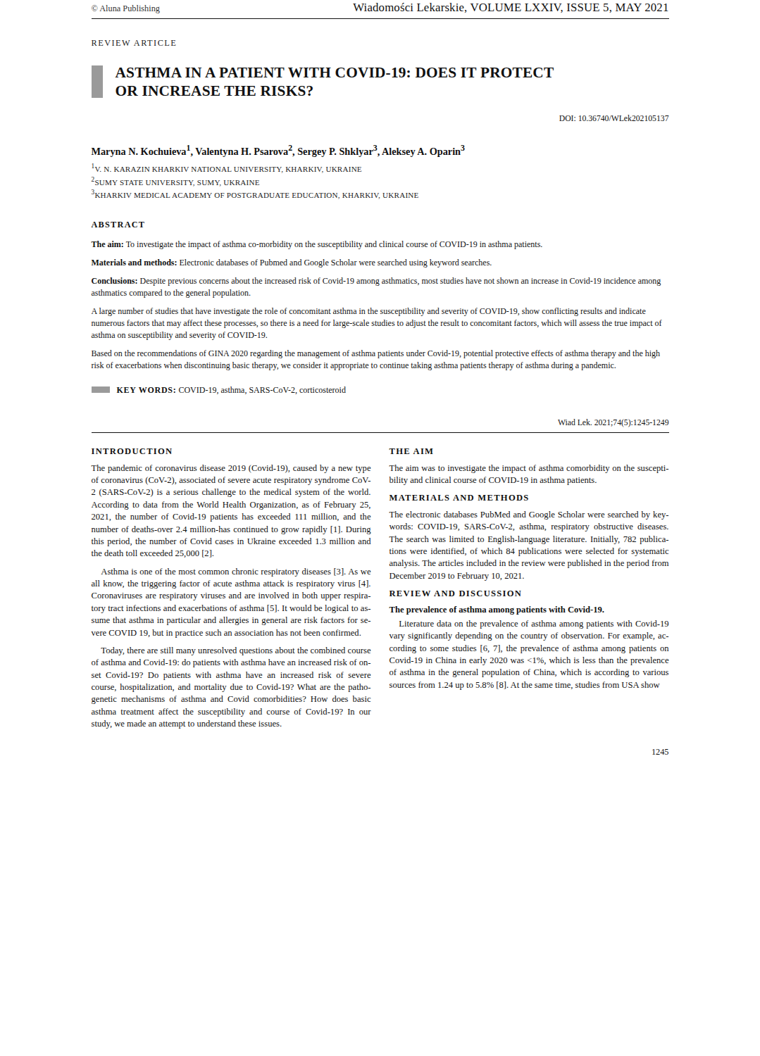© Aluna Publishing Wiadomości Lekarskie, VOLUME LXXIV, ISSUE 5, MAY 2021
Review article
Asthma in a patient with COVID-19: does it protect or increase the risks?
DOI: 10.36740/WLek202105137
Maryna N. Kochuieva1, Valentyna H. Psarova2, Sergey P. Shklyar3, Aleksey A. Oparin3
1V. N. Karazin Kharkiv National University, Kharkiv, Ukraine
2Sumy State University, Sumy, Ukraine
3Kharkiv Medical Academy of Postgraduate Education, Kharkiv, Ukraine
Abstract
The aim: To investigate the impact of asthma co-morbidity on the susceptibility and clinical course of COVID-19 in asthma patients.
Materials and methods: Electronic databases of Pubmed and Google Scholar were searched using keyword searches.
Conclusions: Despite previous concerns about the increased risk of Covid-19 among asthmatics, most studies have not shown an increase in Covid-19 incidence among asthmatics compared to the general population.
A large number of studies that have investigate the role of concomitant asthma in the susceptibility and severity of COVID-19, show conflicting results and indicate numerous factors that may affect these processes, so there is a need for large-scale studies to adjust the result to concomitant factors, which will assess the true impact of asthma on susceptibility and severity of COVID-19.
Based on the recommendations of GINA 2020 regarding the management of asthma patients under Covid-19, potential protective effects of asthma therapy and the high risk of exacerbations when discontinuing basic therapy, we consider it appropriate to continue taking asthma patients therapy of asthma during a pandemic.
KEY WORDS: COVID-19, asthma, SARS-CoV-2, corticosteroid
Wiad Lek. 2021;74(5):1245-1249
Introduction
The pandemic of coronavirus disease 2019 (Covid-19), caused by a new type of coronavirus (CoV-2), associated of severe acute respiratory syndrome CoV-2 (SARS-CoV-2) is a serious challenge to the medical system of the world. According to data from the World Health Organization, as of February 25, 2021, the number of Covid-19 patients has exceeded 111 million, and the number of deaths-over 2.4 million-has continued to grow rapidly [1]. During this period, the number of Covid cases in Ukraine exceeded 1.3 million and the death toll exceeded 25,000 [2].
Asthma is one of the most common chronic respiratory diseases [3]. As we all know, the triggering factor of acute asthma attack is respiratory virus [4]. Coronaviruses are respiratory viruses and are involved in both upper respiratory tract infections and exacerbations of asthma [5]. It would be logical to assume that asthma in particular and allergies in general are risk factors for severe COVID 19, but in practice such an association has not been confirmed.
Today, there are still many unresolved questions about the combined course of asthma and Covid-19: do patients with asthma have an increased risk of onset Covid-19? Do patients with asthma have an increased risk of severe course, hospitalization, and mortality due to Covid-19? What are the pathogenetic mechanisms of asthma and Covid comorbidities? How does basic asthma treatment affect the susceptibility and course of Covid-19? In our study, we made an attempt to understand these issues.
The aim
The aim was to investigate the impact of asthma comorbidity on the susceptibility and clinical course of COVID-19 in asthma patients.
Materials and methods
The electronic databases PubMed and Google Scholar were searched by keywords: COVID-19, SARS-CoV-2, asthma, respiratory obstructive diseases. The search was limited to English-language literature. Initially, 782 publications were identified, of which 84 publications were selected for systematic analysis. The articles included in the review were published in the period from December 2019 to February 10, 2021.
Review and discussion
The prevalence of asthma among patients with Covid-19.
Literature data on the prevalence of asthma among patients with Covid-19 vary significantly depending on the country of observation. For example, according to some studies [6, 7], the prevalence of asthma among patients on Covid-19 in China in early 2020 was <1%, which is less than the prevalence of asthma in the general population of China, which is according to various sources from 1.24 up to 5.8% [8]. At the same time, studies from USA show
1245